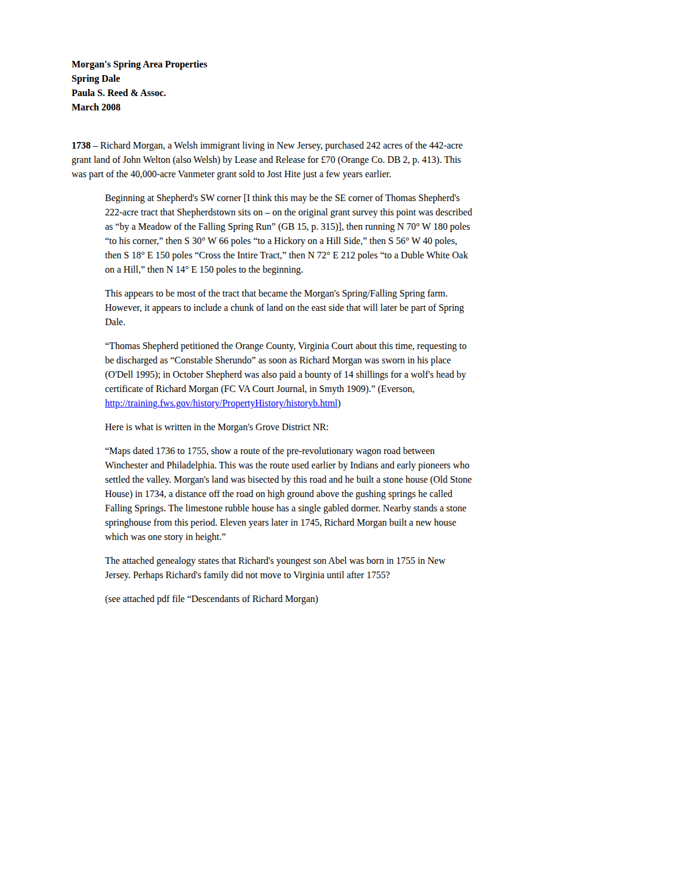Morgan's Spring Area Properties
Spring Dale
Paula S. Reed & Assoc.
March 2008
1738 – Richard Morgan, a Welsh immigrant living in New Jersey, purchased 242 acres of the 442-acre grant land of John Welton (also Welsh) by Lease and Release for £70 (Orange Co. DB 2, p. 413). This was part of the 40,000-acre Vanmeter grant sold to Jost Hite just a few years earlier.
Beginning at Shepherd's SW corner [I think this may be the SE corner of Thomas Shepherd's 222-acre tract that Shepherdstown sits on – on the original grant survey this point was described as “by a Meadow of the Falling Spring Run” (GB 15, p. 315)], then running N 70° W 180 poles “to his corner,” then S 30° W 66 poles “to a Hickory on a Hill Side,” then S 56° W 40 poles, then S 18° E 150 poles “Cross the Intire Tract,” then N 72° E 212 poles “to a Duble White Oak on a Hill,” then N 14° E 150 poles to the beginning.
This appears to be most of the tract that became the Morgan's Spring/Falling Spring farm. However, it appears to include a chunk of land on the east side that will later be part of Spring Dale.
“Thomas Shepherd petitioned the Orange County, Virginia Court about this time, requesting to be discharged as “Constable Sherundo” as soon as Richard Morgan was sworn in his place (O'Dell 1995); in October Shepherd was also paid a bounty of 14 shillings for a wolf's head by certificate of Richard Morgan (FC VA Court Journal, in Smyth 1909).” (Everson, http://training.fws.gov/history/PropertyHistory/historyb.html)
Here is what is written in the Morgan's Grove District NR:
“Maps dated 1736 to 1755, show a route of the pre-revolutionary wagon road between Winchester and Philadelphia. This was the route used earlier by Indians and early pioneers who settled the valley. Morgan's land was bisected by this road and he built a stone house (Old Stone House) in 1734, a distance off the road on high ground above the gushing springs he called Falling Springs. The limestone rubble house has a single gabled dormer. Nearby stands a stone springhouse from this period. Eleven years later in 1745, Richard Morgan built a new house which was one story in height.”
The attached genealogy states that Richard's youngest son Abel was born in 1755 in New Jersey. Perhaps Richard's family did not move to Virginia until after 1755?
(see attached pdf file “Descendants of Richard Morgan)